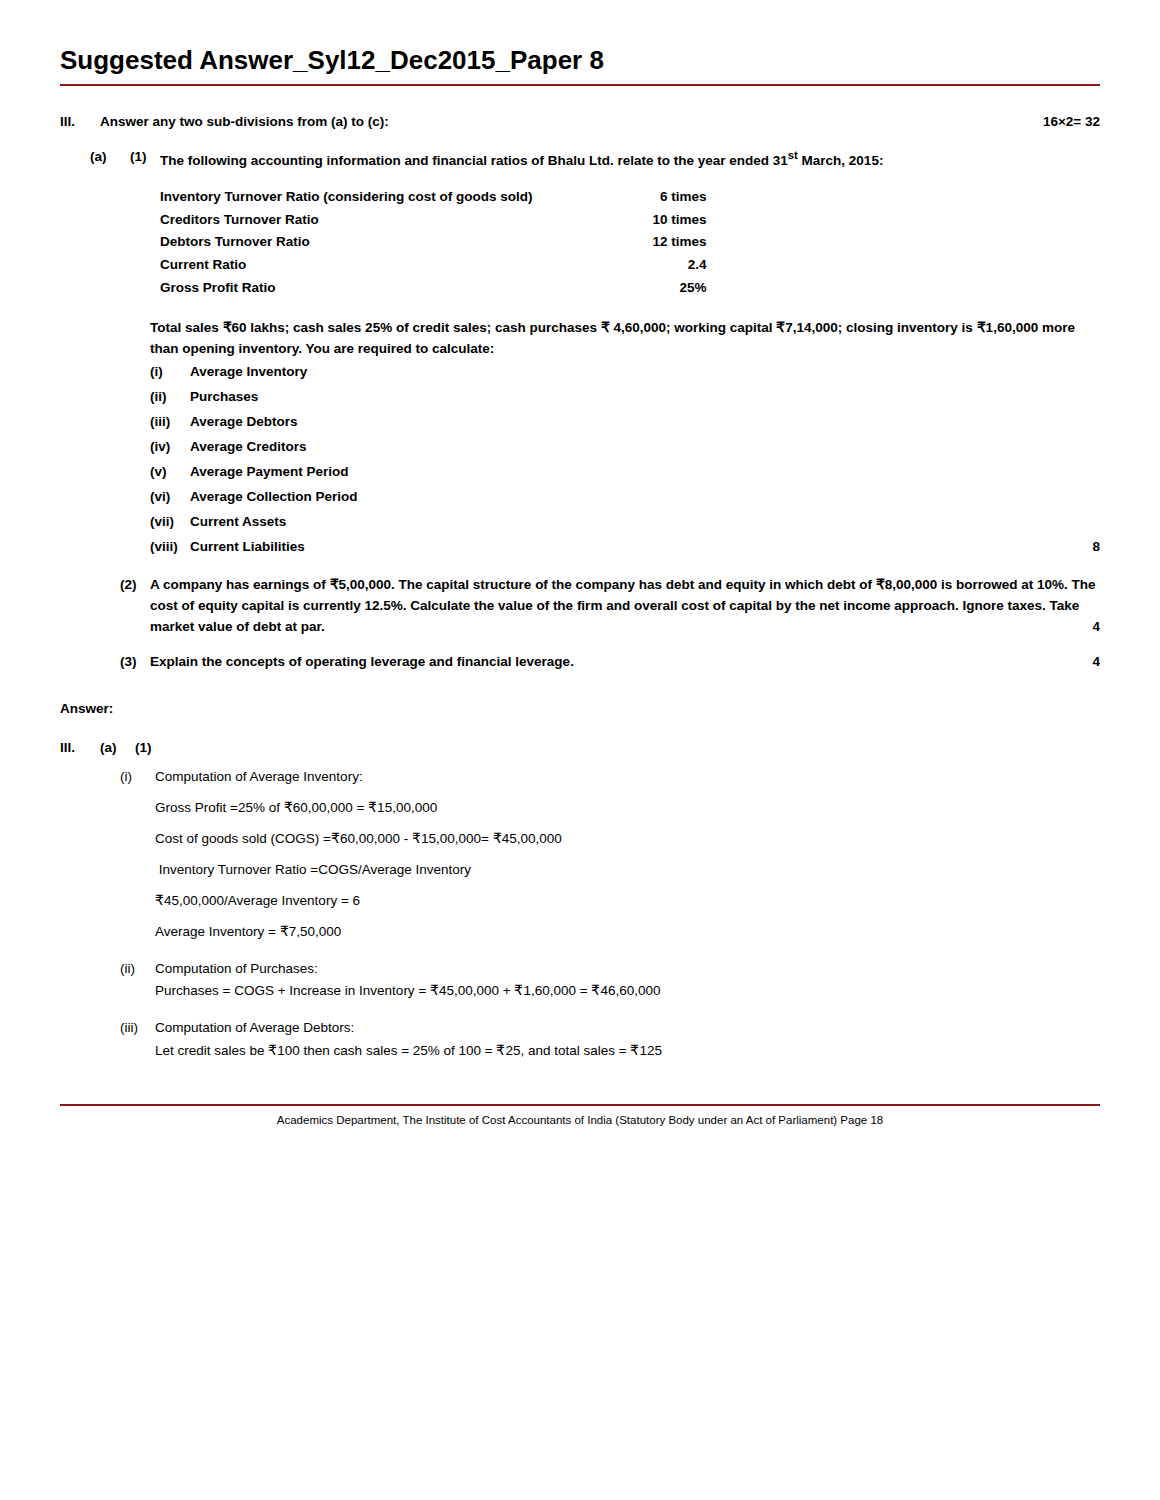Suggested Answer_Syl12_Dec2015_Paper 8
III.
Answer any two sub-divisions from (a) to (c):16×2= 32
(a)
(1)
The following accounting information and financial ratios of Bhalu Ltd. relate to the year ended 31st March, 2015:
| Inventory Turnover Ratio (considering cost of goods sold) | 6 times |
| Creditors Turnover Ratio | 10 times |
| Debtors Turnover Ratio | 12 times |
| Current Ratio | 2.4 |
| Gross Profit Ratio | 25% |
Total sales ₹60 lakhs; cash sales 25% of credit sales; cash purchases ₹ 4,60,000; working capital ₹7,14,000; closing inventory is ₹1,60,000 more than opening inventory. You are required to calculate:
(i)
Average Inventory
(ii)
Purchases
(iii)
Average Debtors
(iv)
Average Creditors
(v)
Average Payment Period
(vi)
Average Collection Period
(vii)
Current Assets
(viii)
Current Liabilities8
(2)
A company has earnings of ₹5,00,000. The capital structure of the company has debt and equity in which debt of ₹8,00,000 is borrowed at 10%. The cost of equity capital is currently 12.5%. Calculate the value of the firm and overall cost of capital by the net income approach. Ignore taxes. Take market value of debt at par.4
(3)
Explain the concepts of operating leverage and financial leverage.4
Answer:
III.
(a)
(1)
(i)
Computation of Average Inventory:
Gross Profit =25% of ₹60,00,000 = ₹15,00,000
Cost of goods sold (COGS) =₹60,00,000 - ₹15,00,000= ₹45,00,000
Inventory Turnover Ratio =COGS/Average Inventory
₹45,00,000/Average Inventory = 6
Average Inventory = ₹7,50,000
(ii)
Computation of Purchases:
Purchases = COGS + Increase in Inventory = ₹45,00,000 + ₹1,60,000 = ₹46,60,000
(iii)
Computation of Average Debtors:
Let credit sales be ₹100 then cash sales = 25% of 100 = ₹25, and total sales = ₹125
Academics Department, The Institute of Cost Accountants of India (Statutory Body under an Act of Parliament) Page 18